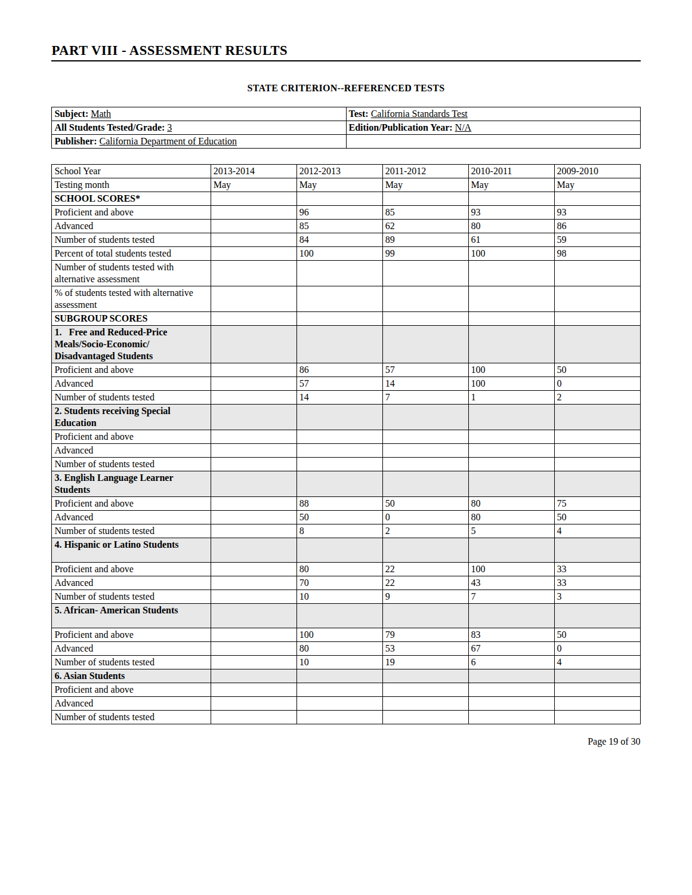PART VIII - ASSESSMENT RESULTS
STATE CRITERION--REFERENCED TESTS
| Subject: Math | Test: California Standards Test |
| All Students Tested/Grade: 3 | Edition/Publication Year: N/A |
| Publisher: California Department of Education | |
| School Year | 2013-2014 | 2012-2013 | 2011-2012 | 2010-2011 | 2009-2010 |
| Testing month | May | May | May | May | May |
| SCHOOL SCORES* | | | | | |
| Proficient and above | | 96 | 85 | 93 | 93 |
| Advanced | | 85 | 62 | 80 | 86 |
| Number of students tested | | 84 | 89 | 61 | 59 |
| Percent of total students tested | | 100 | 99 | 100 | 98 |
| Number of students tested with alternative assessment | | | | | |
| % of students tested with alternative assessment | | | | | |
| SUBGROUP SCORES | | | | | |
| 1. Free and Reduced-Price Meals/Socio-Economic/ Disadvantaged Students | | | | | |
| Proficient and above | | 86 | 57 | 100 | 50 |
| Advanced | | 57 | 14 | 100 | 0 |
| Number of students tested | | 14 | 7 | 1 | 2 |
| 2. Students receiving Special Education | | | | | |
| Proficient and above | | | | | |
| Advanced | | | | | |
| Number of students tested | | | | | |
| 3. English Language Learner Students | | | | | |
| Proficient and above | | 88 | 50 | 80 | 75 |
| Advanced | | 50 | 0 | 80 | 50 |
| Number of students tested | | 8 | 2 | 5 | 4 |
| 4. Hispanic or Latino Students | | | | | |
| Proficient and above | | 80 | 22 | 100 | 33 |
| Advanced | | 70 | 22 | 43 | 33 |
| Number of students tested | | 10 | 9 | 7 | 3 |
| 5. African- American Students | | | | | |
| Proficient and above | | 100 | 79 | 83 | 50 |
| Advanced | | 80 | 53 | 67 | 0 |
| Number of students tested | | 10 | 19 | 6 | 4 |
| 6. Asian Students | | | | | |
| Proficient and above | | | | | |
| Advanced | | | | | |
| Number of students tested | | | | | |
Page 19 of 30